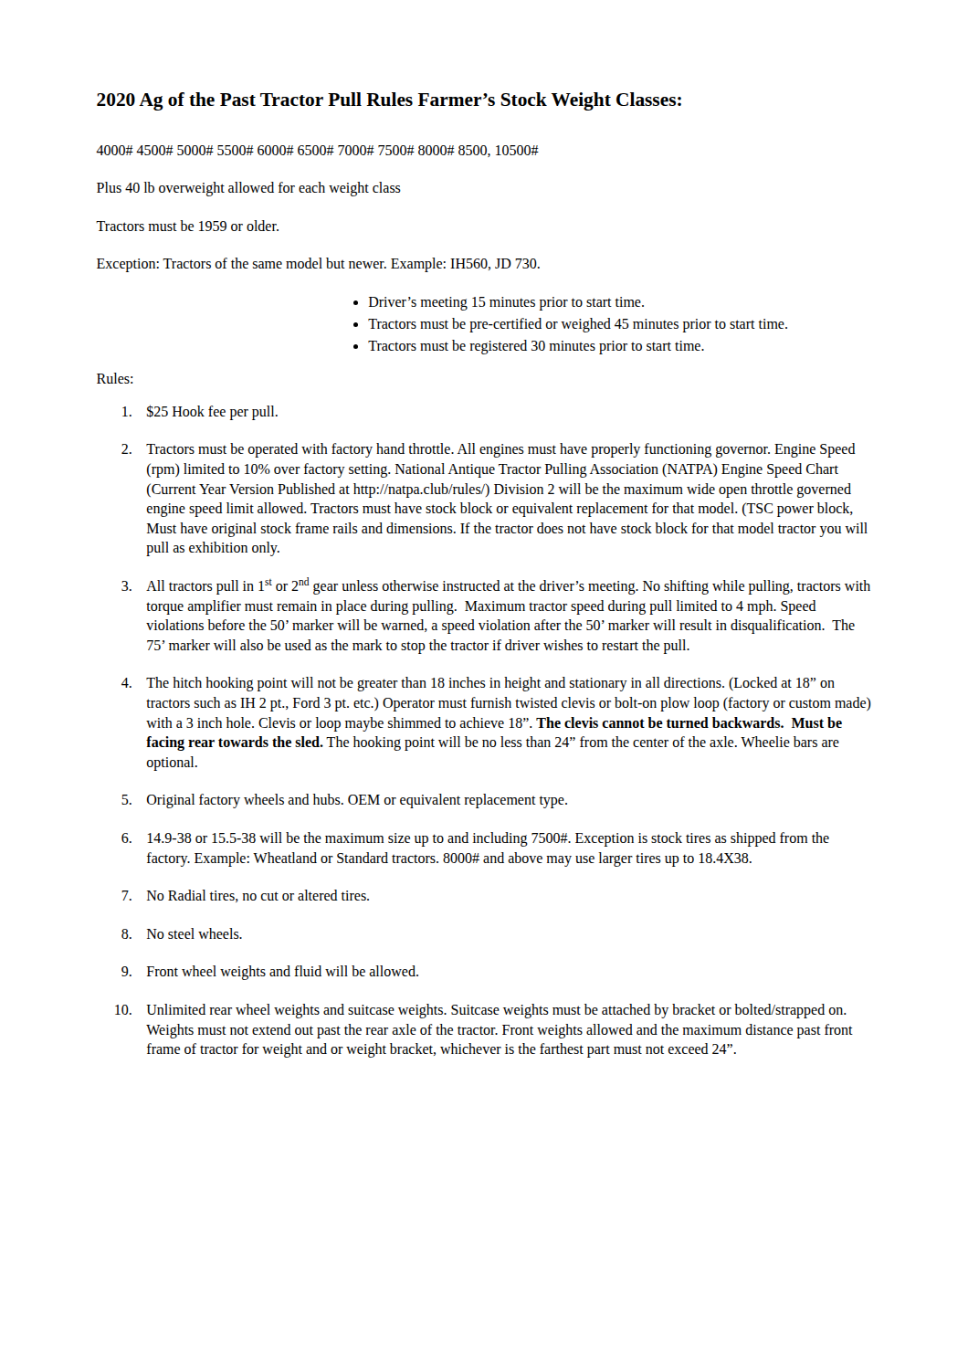2020 Ag of the Past Tractor Pull Rules Farmer’s Stock Weight Classes:
4000# 4500# 5000# 5500# 6000# 6500# 7000# 7500# 8000# 8500, 10500#
Plus 40 lb overweight allowed for each weight class
Tractors must be 1959 or older.
Exception: Tractors of the same model but newer. Example: IH560, JD 730.
Driver’s meeting 15 minutes prior to start time.
Tractors must be pre-certified or weighed 45 minutes prior to start time.
Tractors must be registered 30 minutes prior to start time.
Rules:
$25 Hook fee per pull.
Tractors must be operated with factory hand throttle. All engines must have properly functioning governor. Engine Speed (rpm) limited to 10% over factory setting. National Antique Tractor Pulling Association (NATPA) Engine Speed Chart (Current Year Version Published at http://natpa.club/rules/) Division 2 will be the maximum wide open throttle governed engine speed limit allowed. Tractors must have stock block or equivalent replacement for that model. (TSC power block, Must have original stock frame rails and dimensions. If the tractor does not have stock block for that model tractor you will pull as exhibition only.
All tractors pull in 1st or 2nd gear unless otherwise instructed at the driver’s meeting. No shifting while pulling, tractors with torque amplifier must remain in place during pulling. Maximum tractor speed during pull limited to 4 mph. Speed violations before the 50’ marker will be warned, a speed violation after the 50’ marker will result in disqualification. The 75’ marker will also be used as the mark to stop the tractor if driver wishes to restart the pull.
The hitch hooking point will not be greater than 18 inches in height and stationary in all directions. (Locked at 18” on tractors such as IH 2 pt., Ford 3 pt. etc.) Operator must furnish twisted clevis or bolt-on plow loop (factory or custom made) with a 3 inch hole. Clevis or loop maybe shimmed to achieve 18”. The clevis cannot be turned backwards. Must be facing rear towards the sled. The hooking point will be no less than 24” from the center of the axle. Wheelie bars are optional.
Original factory wheels and hubs. OEM or equivalent replacement type.
14.9-38 or 15.5-38 will be the maximum size up to and including 7500#. Exception is stock tires as shipped from the factory. Example: Wheatland or Standard tractors. 8000# and above may use larger tires up to 18.4X38.
No Radial tires, no cut or altered tires.
No steel wheels.
Front wheel weights and fluid will be allowed.
Unlimited rear wheel weights and suitcase weights. Suitcase weights must be attached by bracket or bolted/strapped on. Weights must not extend out past the rear axle of the tractor. Front weights allowed and the maximum distance past front frame of tractor for weight and or weight bracket, whichever is the farthest part must not exceed 24”.